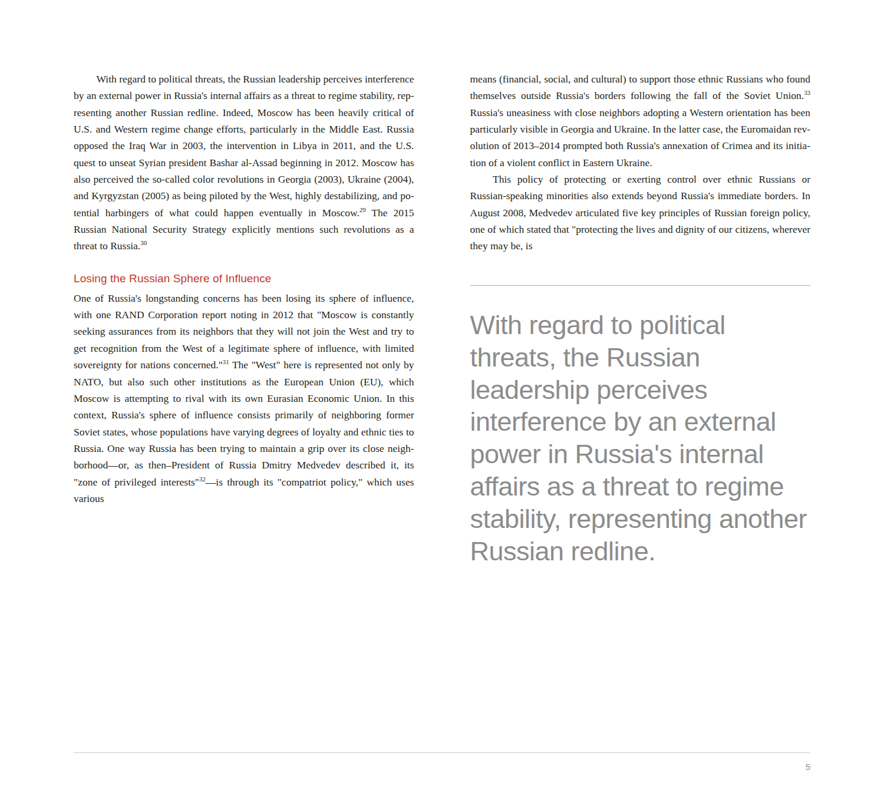With regard to political threats, the Russian leadership perceives interference by an external power in Russia's internal affairs as a threat to regime stability, representing another Russian redline. Indeed, Moscow has been heavily critical of U.S. and Western regime change efforts, particularly in the Middle East. Russia opposed the Iraq War in 2003, the intervention in Libya in 2011, and the U.S. quest to unseat Syrian president Bashar al-Assad beginning in 2012. Moscow has also perceived the so-called color revolutions in Georgia (2003), Ukraine (2004), and Kyrgyzstan (2005) as being piloted by the West, highly destabilizing, and potential harbingers of what could happen eventually in Moscow.29 The 2015 Russian National Security Strategy explicitly mentions such revolutions as a threat to Russia.30
Losing the Russian Sphere of Influence
One of Russia's longstanding concerns has been losing its sphere of influence, with one RAND Corporation report noting in 2012 that "Moscow is constantly seeking assurances from its neighbors that they will not join the West and try to get recognition from the West of a legitimate sphere of influence, with limited sovereignty for nations concerned."31 The "West" here is represented not only by NATO, but also such other institutions as the European Union (EU), which Moscow is attempting to rival with its own Eurasian Economic Union. In this context, Russia's sphere of influence consists primarily of neighboring former Soviet states, whose populations have varying degrees of loyalty and ethnic ties to Russia. One way Russia has been trying to maintain a grip over its close neighborhood—or, as then–President of Russia Dmitry Medvedev described it, its "zone of privileged interests"32—is through its "compatriot policy," which uses various
means (financial, social, and cultural) to support those ethnic Russians who found themselves outside Russia's borders following the fall of the Soviet Union.33 Russia's uneasiness with close neighbors adopting a Western orientation has been particularly visible in Georgia and Ukraine. In the latter case, the Euromaidan revolution of 2013–2014 prompted both Russia's annexation of Crimea and its initiation of a violent conflict in Eastern Ukraine.
This policy of protecting or exerting control over ethnic Russians or Russian-speaking minorities also extends beyond Russia's immediate borders. In August 2008, Medvedev articulated five key principles of Russian foreign policy, one of which stated that "protecting the lives and dignity of our citizens, wherever they may be, is
With regard to political threats, the Russian leadership perceives interference by an external power in Russia's internal affairs as a threat to regime stability, representing another Russian redline.
5